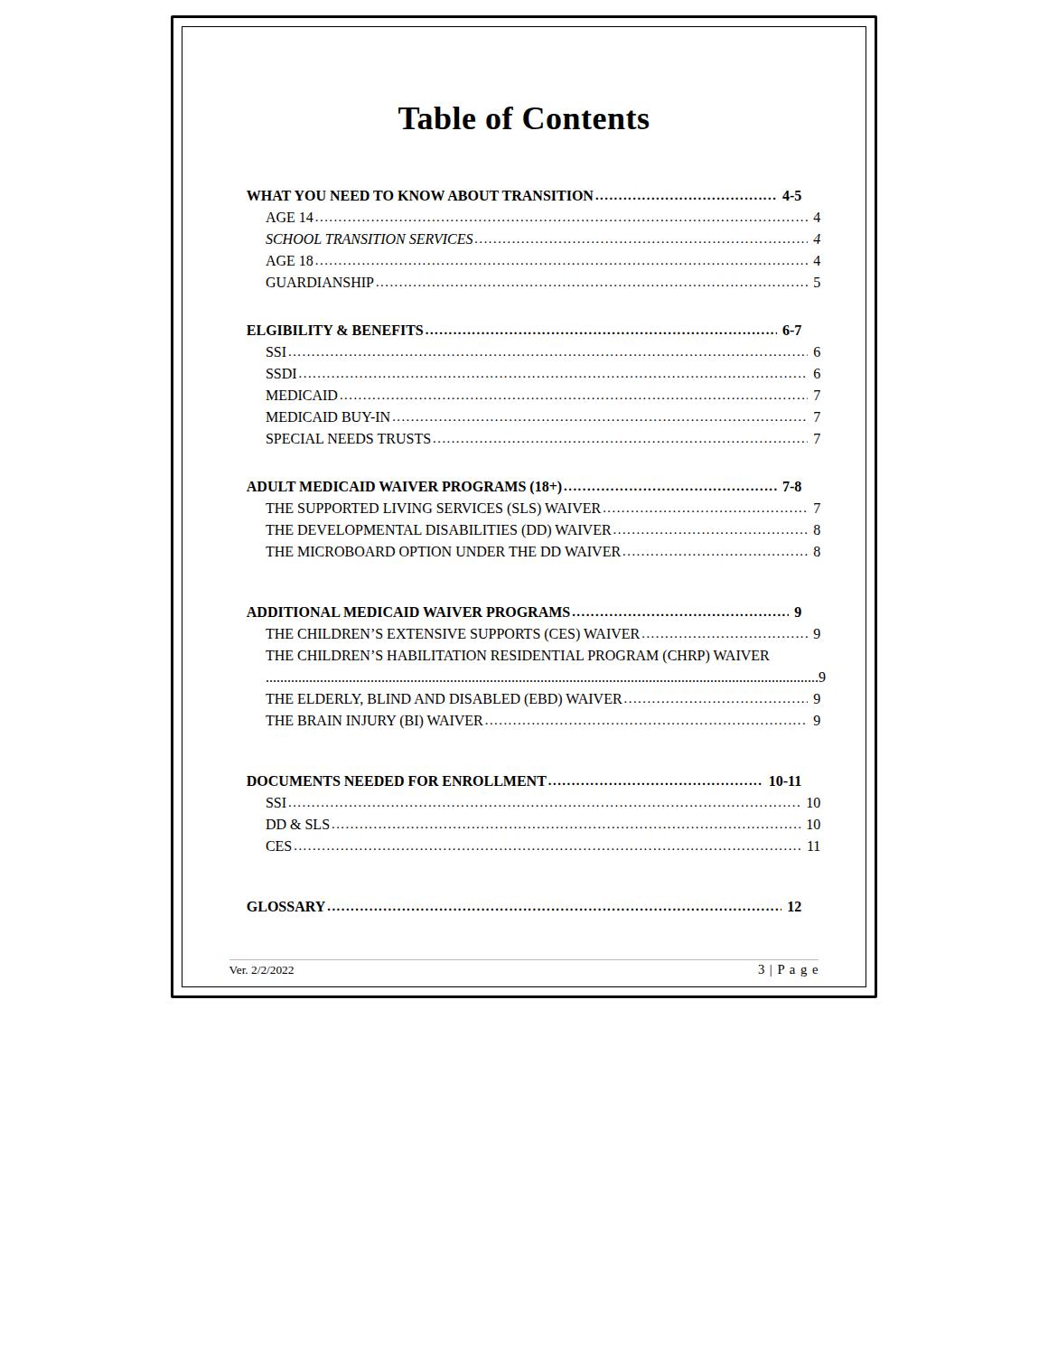Table of Contents
WHAT YOU NEED TO KNOW ABOUT TRANSITION ......................................................................................................... 4-5
AGE 14 ......................................................................................................................... 4
SCHOOL TRANSITION SERVICES ......................................................................................................................... 4
AGE 18 ......................................................................................................................... 4
GUARDIANSHIP ......................................................................................................................... 5
ELGIBILITY & BENEFITS ......................................................................................................... 6-7
SSI ......................................................................................................................... 6
SSDI ......................................................................................................................... 6
MEDICAID ......................................................................................................................... 7
MEDICAID BUY-IN ......................................................................................................................... 7
SPECIAL NEEDS TRUSTS ......................................................................................................................... 7
ADULT MEDICAID WAIVER PROGRAMS (18+) ......................................................................................................... 7-8
THE SUPPORTED LIVING SERVICES (SLS) WAIVER ......................................................................................................................... 7
THE DEVELOPMENTAL DISABILITIES (DD) WAIVER ......................................................................................................................... 8
THE MICROBOARD OPTION UNDER THE DD WAIVER ......................................................................................................................... 8
ADDITIONAL MEDICAID WAIVER PROGRAMS ......................................................................................................... 9
THE CHILDREN’S EXTENSIVE SUPPORTS (CES) WAIVER ......................................................................................................................... 9
THE CHILDREN’S HABILITATION RESIDENTIAL PROGRAM (CHRP) WAIVER ......................................................................................................................................................... 9
THE ELDERLY, BLIND AND DISABLED (EBD) WAIVER ......................................................................................................................... 9
THE BRAIN INJURY (BI) WAIVER ......................................................................................................................... 9
DOCUMENTS NEEDED FOR ENROLLMENT ......................................................................................................... 10-11
SSI ......................................................................................................................... 10
DD & SLS ......................................................................................................................... 10
CES ......................................................................................................................... 11
GLOSSARY ......................................................................................................................................... 12
Ver. 2/2/2022 3 | P a g e